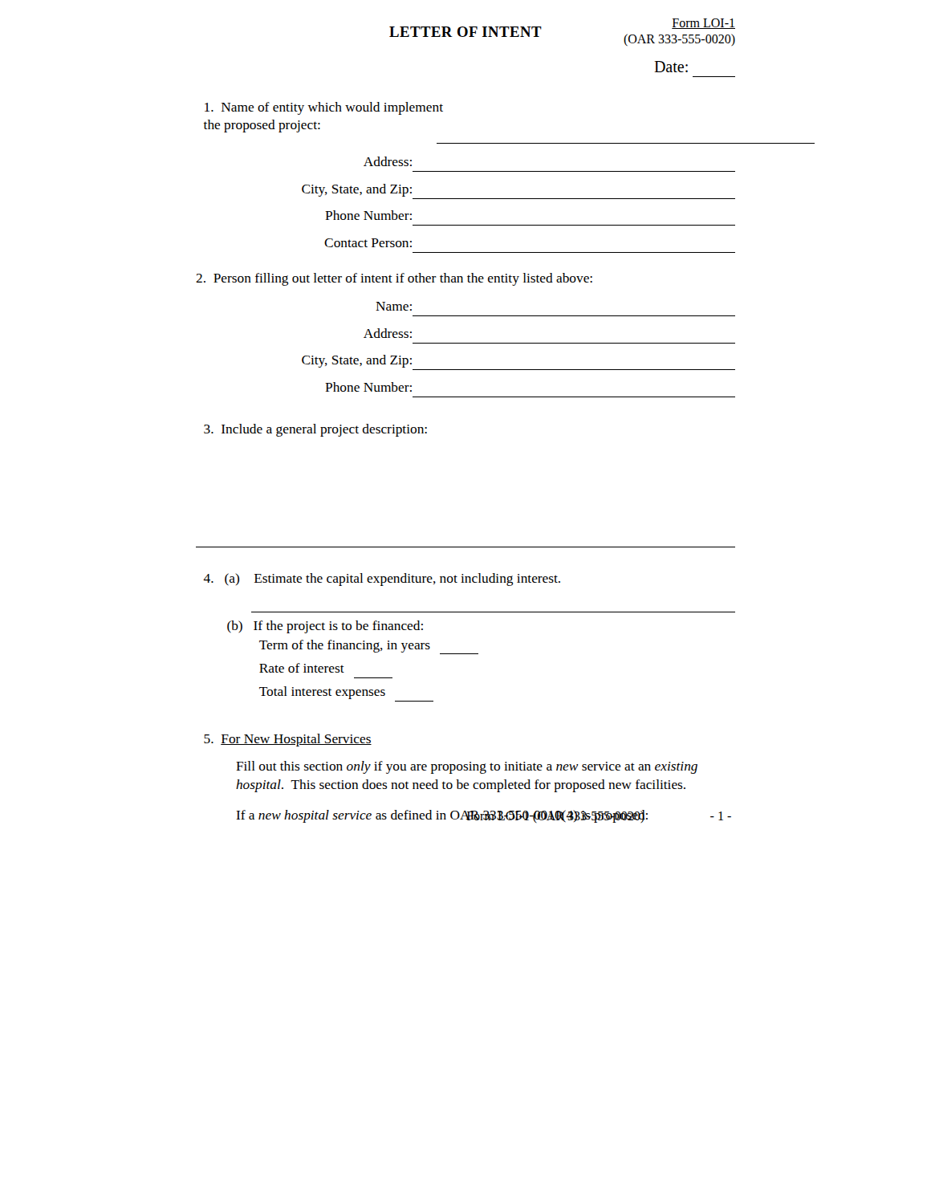Form LOI-1
(OAR 333-555-0020)
LETTER OF INTENT
Date:
1. Name of entity which would implement the proposed project:
| Address: | |
| City, State, and Zip: | |
| Phone Number: | |
| Contact Person: | |
2. Person filling out letter of intent if other than the entity listed above:
| Name: | |
| Address: | |
| City, State, and Zip: | |
| Phone Number: | |
3. Include a general project description:
4. (a) Estimate the capital expenditure, not including interest.
(b) If the project is to be financed:
Term of the financing, in years
Rate of interest
Total interest expenses
5. For New Hospital Services
Fill out this section only if you are proposing to initiate a new service at an existing hospital. This section does not need to be completed for proposed new facilities.
If a new hospital service as defined in OAR 333-550-0010(4) is proposed:
Form LOI-1 (OAR 333-555-0020) - 1 -